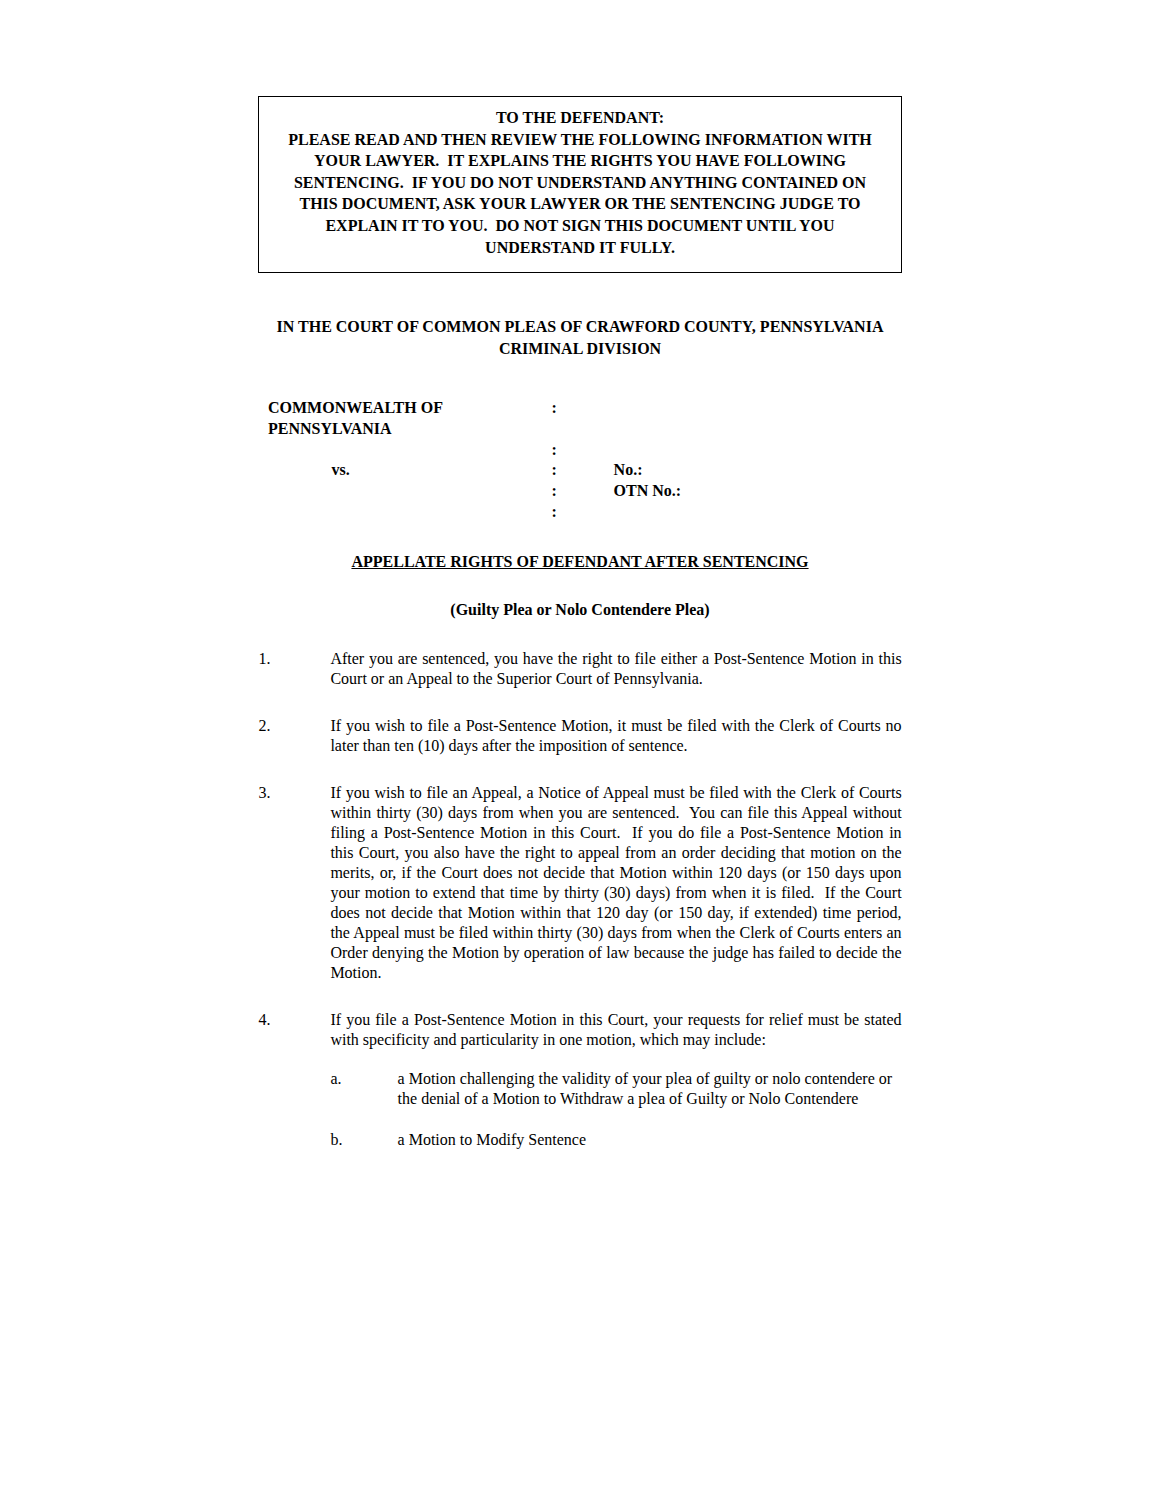TO THE DEFENDANT:
PLEASE READ AND THEN REVIEW THE FOLLOWING INFORMATION WITH YOUR LAWYER. IT EXPLAINS THE RIGHTS YOU HAVE FOLLOWING SENTENCING. IF YOU DO NOT UNDERSTAND ANYTHING CONTAINED ON THIS DOCUMENT, ASK YOUR LAWYER OR THE SENTENCING JUDGE TO EXPLAIN IT TO YOU. DO NOT SIGN THIS DOCUMENT UNTIL YOU UNDERSTAND IT FULLY.
IN THE COURT OF COMMON PLEAS OF CRAWFORD COUNTY, PENNSYLVANIA
CRIMINAL DIVISION
| COMMONWEALTH OF PENNSYLVANIA | : | |
| | : | |
| vs. | : | No.: |
| | : | OTN No.: |
| | : | |
APPELLATE RIGHTS OF DEFENDANT AFTER SENTENCING
(Guilty Plea or Nolo Contendere Plea)
1. After you are sentenced, you have the right to file either a Post-Sentence Motion in this Court or an Appeal to the Superior Court of Pennsylvania.
2. If you wish to file a Post-Sentence Motion, it must be filed with the Clerk of Courts no later than ten (10) days after the imposition of sentence.
3. If you wish to file an Appeal, a Notice of Appeal must be filed with the Clerk of Courts within thirty (30) days from when you are sentenced. You can file this Appeal without filing a Post-Sentence Motion in this Court. If you do file a Post-Sentence Motion in this Court, you also have the right to appeal from an order deciding that motion on the merits, or, if the Court does not decide that Motion within 120 days (or 150 days upon your motion to extend that time by thirty (30) days) from when it is filed. If the Court does not decide that Motion within that 120 day (or 150 day, if extended) time period, the Appeal must be filed within thirty (30) days from when the Clerk of Courts enters an Order denying the Motion by operation of law because the judge has failed to decide the Motion.
4. If you file a Post-Sentence Motion in this Court, your requests for relief must be stated with specificity and particularity in one motion, which may include:
a. a Motion challenging the validity of your plea of guilty or nolo contendere or the denial of a Motion to Withdraw a plea of Guilty or Nolo Contendere
b. a Motion to Modify Sentence